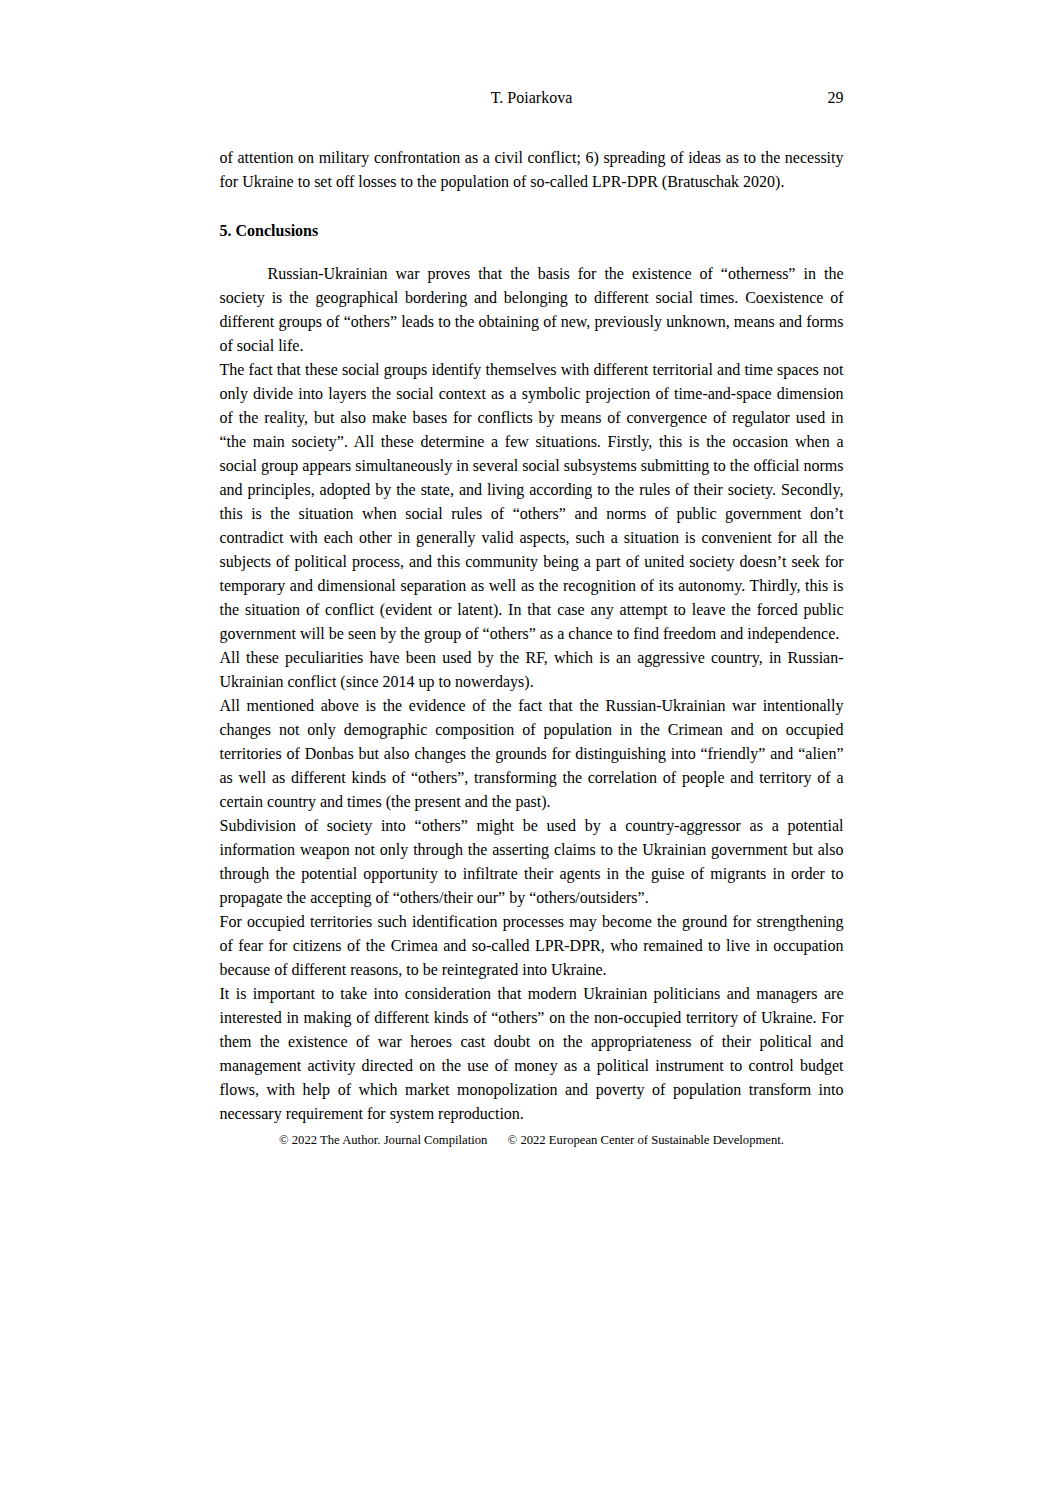T. Poiarkova 29
of attention on military confrontation as a civil conflict; 6) spreading of ideas as to the necessity for Ukraine to set off losses to the population of so-called LPR-DPR (Bratuschak 2020).
5. Conclusions
Russian-Ukrainian war proves that the basis for the existence of “otherness” in the society is the geographical bordering and belonging to different social times. Coexistence of different groups of “others” leads to the obtaining of new, previously unknown, means and forms of social life.
The fact that these social groups identify themselves with different territorial and time spaces not only divide into layers the social context as a symbolic projection of time-and-space dimension of the reality, but also make bases for conflicts by means of convergence of regulator used in “the main society”. All these determine a few situations. Firstly, this is the occasion when a social group appears simultaneously in several social subsystems submitting to the official norms and principles, adopted by the state, and living according to the rules of their society. Secondly, this is the situation when social rules of “others” and norms of public government don’t contradict with each other in generally valid aspects, such a situation is convenient for all the subjects of political process, and this community being a part of united society doesn’t seek for temporary and dimensional separation as well as the recognition of its autonomy. Thirdly, this is the situation of conflict (evident or latent). In that case any attempt to leave the forced public government will be seen by the group of “others” as a chance to find freedom and independence.
All these peculiarities have been used by the RF, which is an aggressive country, in Russian-Ukrainian conflict (since 2014 up to nowerdays).
All mentioned above is the evidence of the fact that the Russian-Ukrainian war intentionally changes not only demographic composition of population in the Crimean and on occupied territories of Donbas but also changes the grounds for distinguishing into “friendly” and “alien” as well as different kinds of “others”, transforming the correlation of people and territory of a certain country and times (the present and the past).
Subdivision of society into “others” might be used by a country-aggressor as a potential information weapon not only through the asserting claims to the Ukrainian government but also through the potential opportunity to infiltrate their agents in the guise of migrants in order to propagate the accepting of “others/their our” by “others/outsiders”.
For occupied territories such identification processes may become the ground for strengthening of fear for citizens of the Crimea and so-called LPR-DPR, who remained to live in occupation because of different reasons, to be reintegrated into Ukraine.
It is important to take into consideration that modern Ukrainian politicians and managers are interested in making of different kinds of “others” on the non-occupied territory of Ukraine. For them the existence of war heroes cast doubt on the appropriateness of their political and management activity directed on the use of money as a political instrument to control budget flows, with help of which market monopolization and poverty of population transform into necessary requirement for system reproduction.
© 2022 The Author. Journal Compilation © 2022 European Center of Sustainable Development.